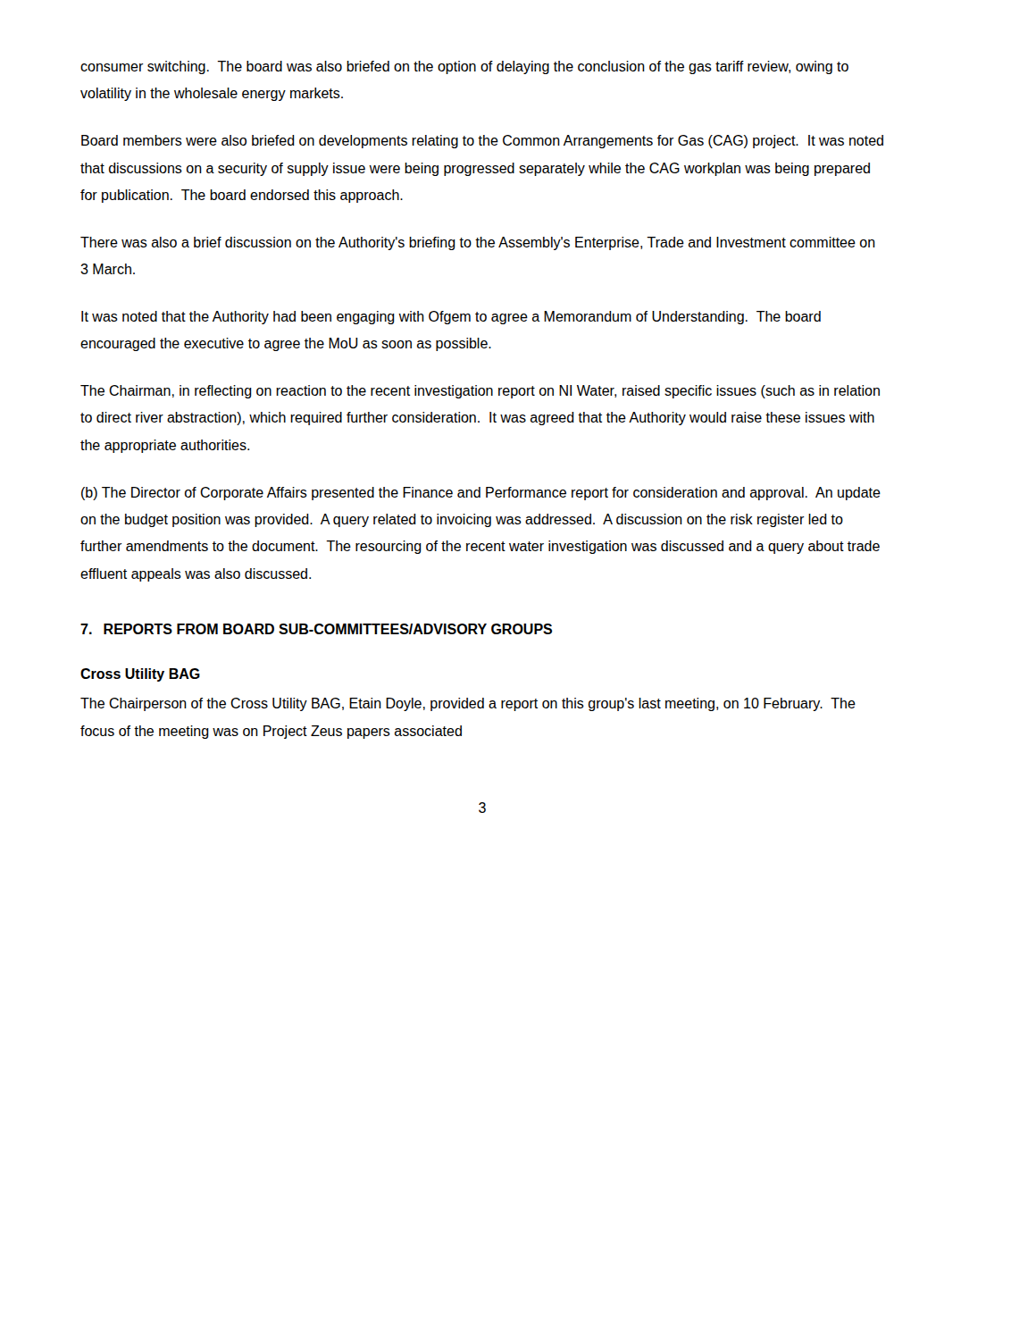consumer switching. The board was also briefed on the option of delaying the conclusion of the gas tariff review, owing to volatility in the wholesale energy markets.
Board members were also briefed on developments relating to the Common Arrangements for Gas (CAG) project. It was noted that discussions on a security of supply issue were being progressed separately while the CAG workplan was being prepared for publication. The board endorsed this approach.
There was also a brief discussion on the Authority's briefing to the Assembly's Enterprise, Trade and Investment committee on 3 March.
It was noted that the Authority had been engaging with Ofgem to agree a Memorandum of Understanding. The board encouraged the executive to agree the MoU as soon as possible.
The Chairman, in reflecting on reaction to the recent investigation report on NI Water, raised specific issues (such as in relation to direct river abstraction), which required further consideration. It was agreed that the Authority would raise these issues with the appropriate authorities.
(b) The Director of Corporate Affairs presented the Finance and Performance report for consideration and approval. An update on the budget position was provided. A query related to invoicing was addressed. A discussion on the risk register led to further amendments to the document. The resourcing of the recent water investigation was discussed and a query about trade effluent appeals was also discussed.
7. REPORTS FROM BOARD SUB-COMMITTEES/ADVISORY GROUPS
Cross Utility BAG
The Chairperson of the Cross Utility BAG, Etain Doyle, provided a report on this group's last meeting, on 10 February. The focus of the meeting was on Project Zeus papers associated
3